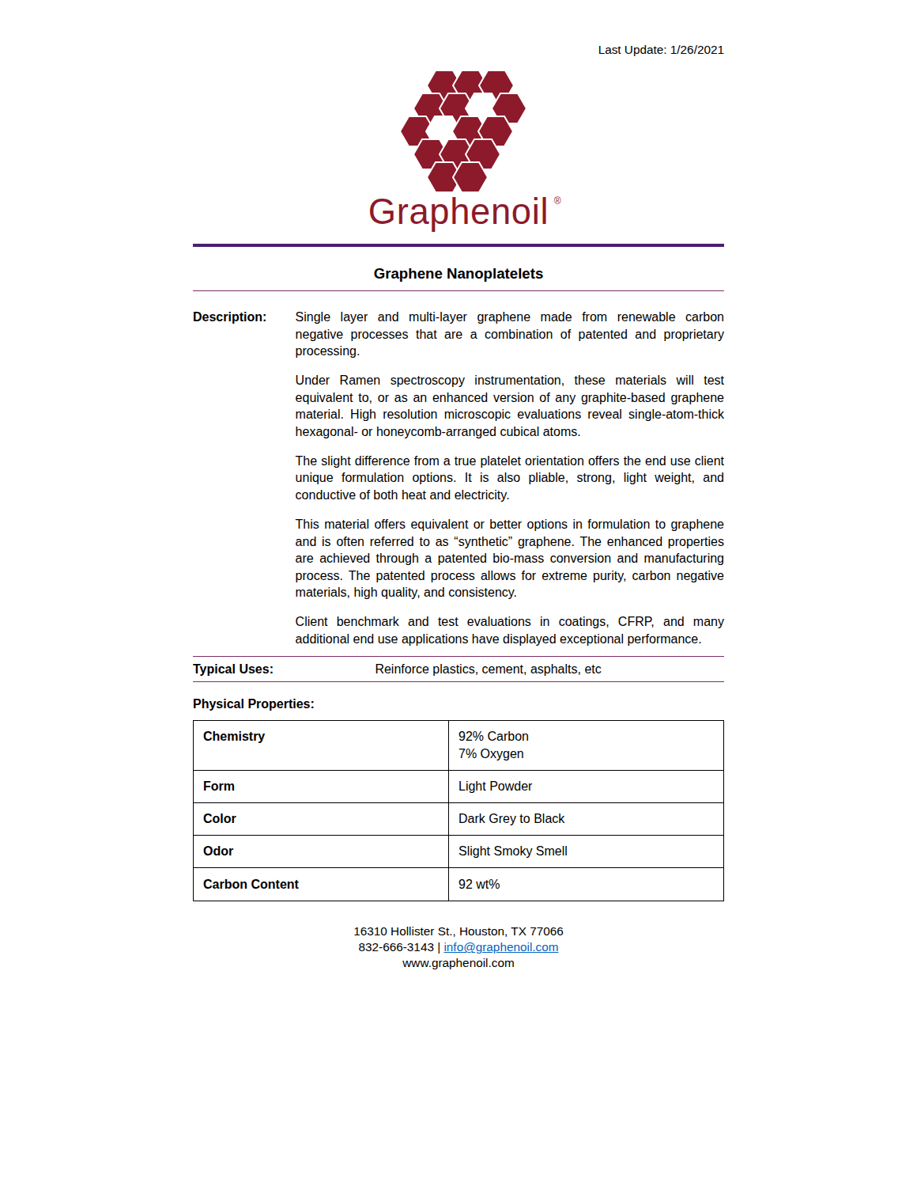Last Update: 1/26/2021
Graphenoil®
Graphene Nanoplatelets
Description:
Single layer and multi-layer graphene made from renewable carbon negative processes that are a combination of patented and proprietary processing.
Under Ramen spectroscopy instrumentation, these materials will test equivalent to, or as an enhanced version of any graphite-based graphene material. High resolution microscopic evaluations reveal single-atom-thick hexagonal- or honeycomb-arranged cubical atoms.
The slight difference from a true platelet orientation offers the end use client unique formulation options. It is also pliable, strong, light weight, and conductive of both heat and electricity.
This material offers equivalent or better options in formulation to graphene and is often referred to as “synthetic” graphene. The enhanced properties are achieved through a patented bio-mass conversion and manufacturing process. The patented process allows for extreme purity, carbon negative materials, high quality, and consistency.
Client benchmark and test evaluations in coatings, CFRP, and many additional end use applications have displayed exceptional performance.
Typical Uses:
Reinforce plastics, cement, asphalts, etc
Physical Properties:
| Chemistry | 92% Carbon 7% Oxygen |
| Form | Light Powder |
| Color | Dark Grey to Black |
| Odor | Slight Smoky Smell |
| Carbon Content | 92 wt% |
16310 Hollister St., Houston, TX 77066
832-666-3143 | info@graphenoil.com
www.graphenoil.com